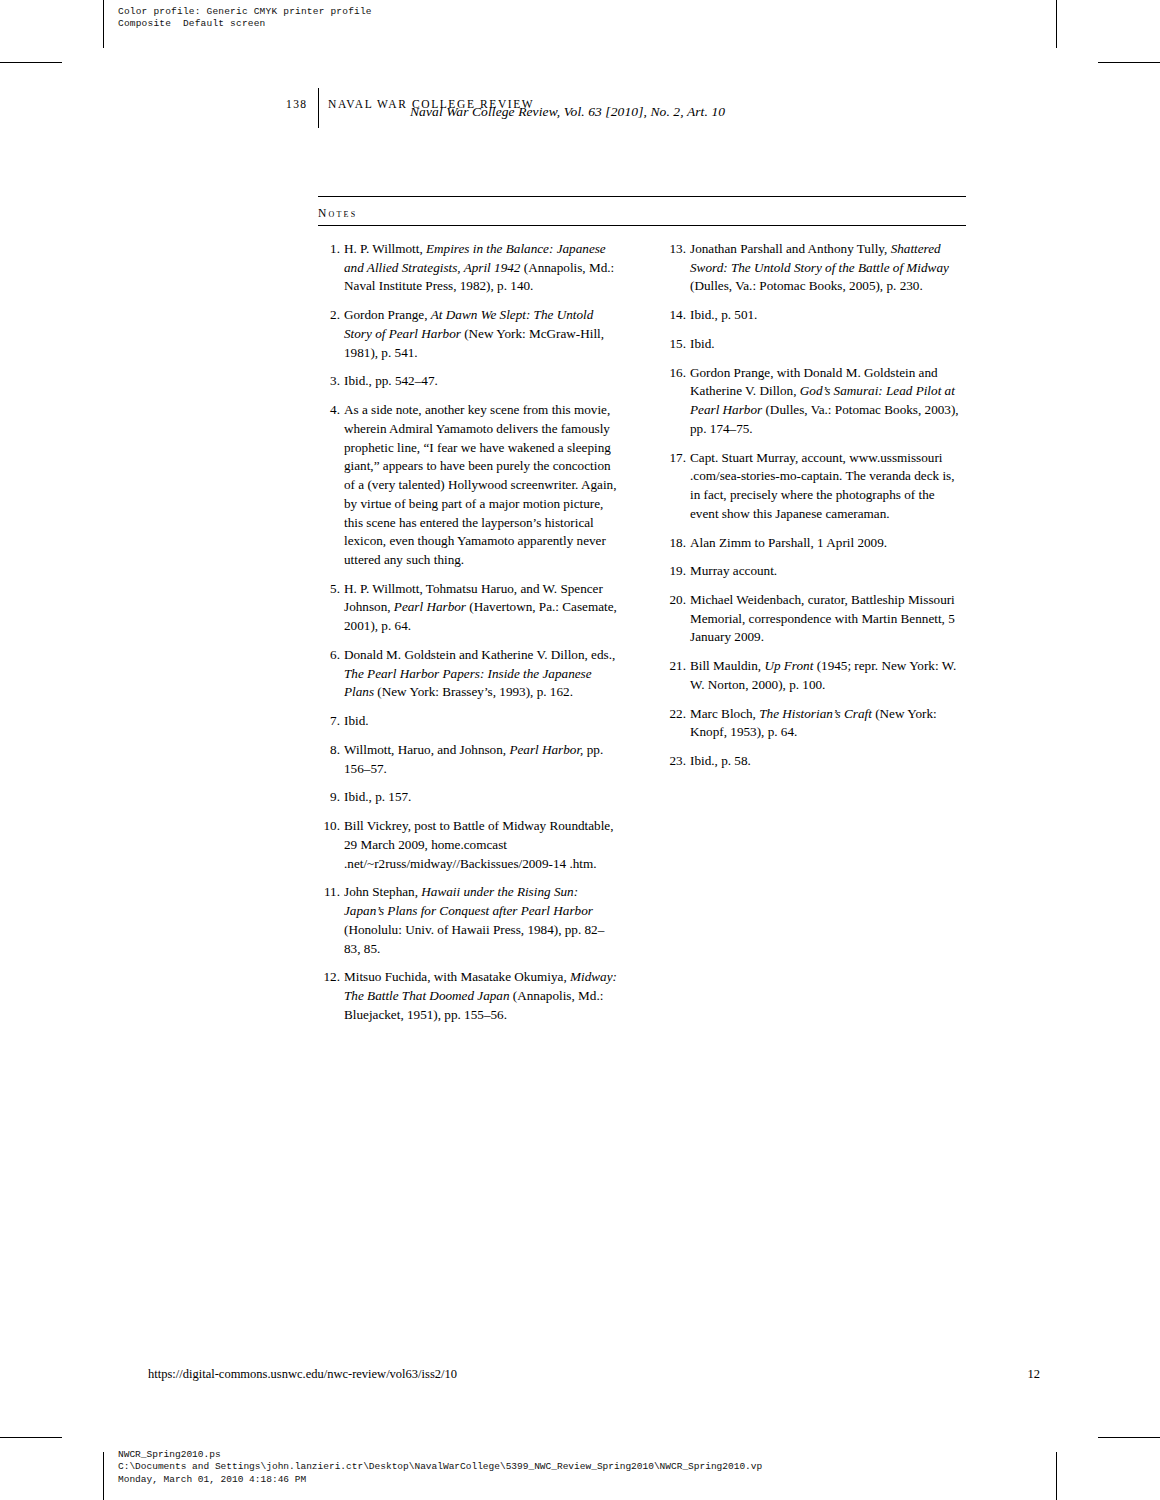Color profile: Generic CMYK printer profile Composite Default screen
138 NAVAL WAR COLLEGE REVIEW
Naval War College Review, Vol. 63 [2010], No. 2, Art. 10
Notes
1 H. P. Willmott, Empires in the Balance: Japanese and Allied Strategists, April 1942 (Annapolis, Md.: Naval Institute Press, 1982), p. 140.
2 Gordon Prange, At Dawn We Slept: The Untold Story of Pearl Harbor (New York: McGraw-Hill, 1981), p. 541.
3 Ibid., pp. 542–47.
4 As a side note, another key scene from this movie, wherein Admiral Yamamoto delivers the famously prophetic line, “I fear we have wakened a sleeping giant,” appears to have been purely the concoction of a (very talented) Hollywood screenwriter. Again, by virtue of being part of a major motion picture, this scene has entered the layperson’s historical lexicon, even though Yamamoto apparently never uttered any such thing.
5 H. P. Willmott, Tohmatsu Haruo, and W. Spencer Johnson, Pearl Harbor (Havertown, Pa.: Casemate, 2001), p. 64.
6 Donald M. Goldstein and Katherine V. Dillon, eds., The Pearl Harbor Papers: Inside the Japanese Plans (New York: Brassey’s, 1993), p. 162.
7 Ibid.
8 Willmott, Haruo, and Johnson, Pearl Harbor, pp. 156–57.
9 Ibid., p. 157.
10 Bill Vickrey, post to Battle of Midway Roundtable, 29 March 2009, home.comcast .net/~r2russ/midway//Backissues/2009-14 .htm.
11 John Stephan, Hawaii under the Rising Sun: Japan’s Plans for Conquest after Pearl Harbor (Honolulu: Univ. of Hawaii Press, 1984), pp. 82–83, 85.
12 Mitsuo Fuchida, with Masatake Okumiya, Midway: The Battle That Doomed Japan (Annapolis, Md.: Bluejacket, 1951), pp. 155–56.
13 Jonathan Parshall and Anthony Tully, Shattered Sword: The Untold Story of the Battle of Midway (Dulles, Va.: Potomac Books, 2005), p. 230.
14 Ibid., p. 501.
15 Ibid.
16 Gordon Prange, with Donald M. Goldstein and Katherine V. Dillon, God’s Samurai: Lead Pilot at Pearl Harbor (Dulles, Va.: Potomac Books, 2003), pp. 174–75.
17 Capt. Stuart Murray, account, www.ussmissouri .com/sea-stories-mo-captain. The veranda deck is, in fact, precisely where the photographs of the event show this Japanese cameraman.
18 Alan Zimm to Parshall, 1 April 2009.
19 Murray account.
20 Michael Weidenbach, curator, Battleship Missouri Memorial, correspondence with Martin Bennett, 5 January 2009.
21 Bill Mauldin, Up Front (1945; repr. New York: W. W. Norton, 2000), p. 100.
22 Marc Bloch, The Historian’s Craft (New York: Knopf, 1953), p. 64.
23 Ibid., p. 58.
https://digital-commons.usnwc.edu/nwc-review/vol63/iss2/10 12
NWCR_Spring2010.ps C:\Documents and Settings\john.lanzieri.ctr\Desktop\NavalWarCollege\5399_NWC_Review_Spring2010\NWCR_Spring2010.vp Monday, March 01, 2010 4:18:46 PM